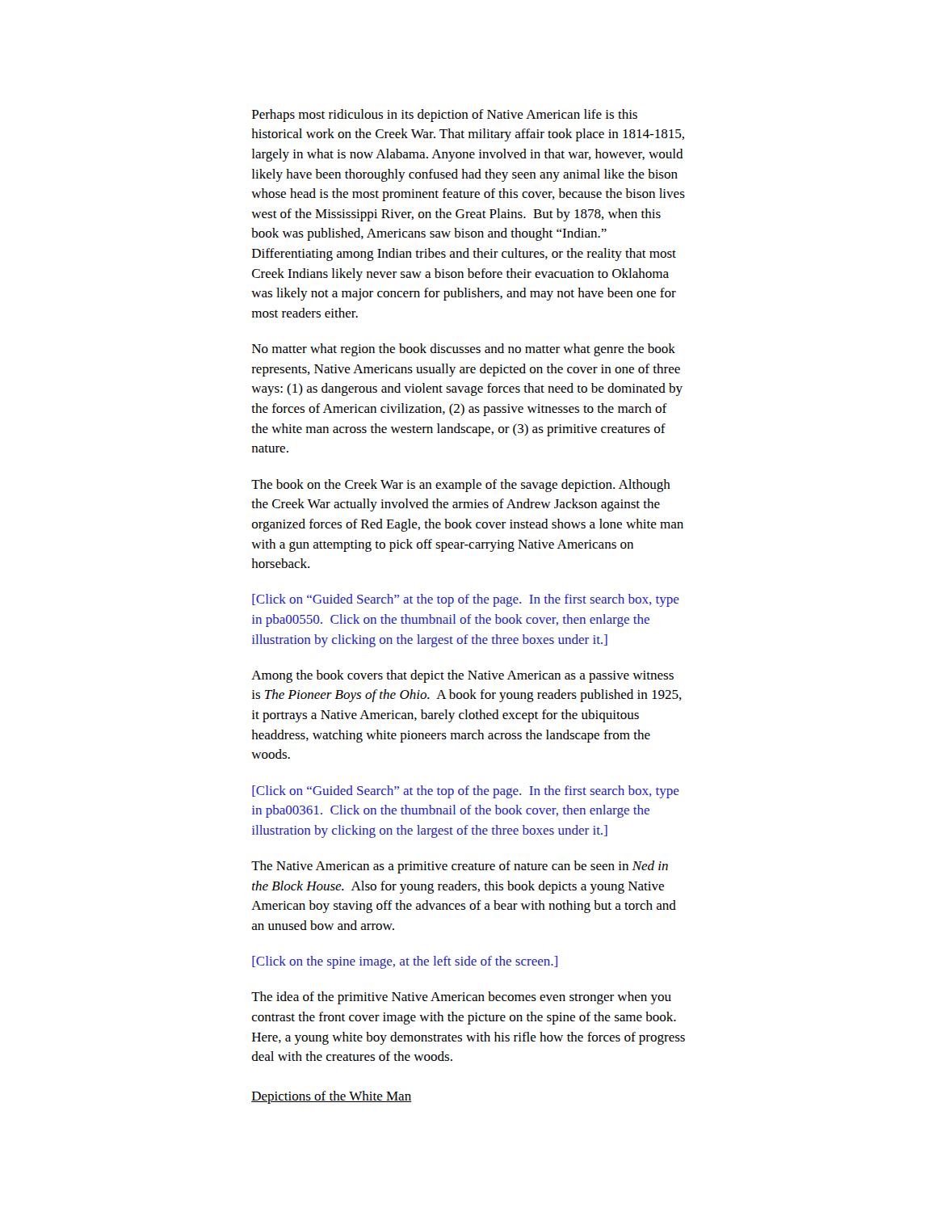Perhaps most ridiculous in its depiction of Native American life is this historical work on the Creek War. That military affair took place in 1814-1815, largely in what is now Alabama. Anyone involved in that war, however, would likely have been thoroughly confused had they seen any animal like the bison whose head is the most prominent feature of this cover, because the bison lives west of the Mississippi River, on the Great Plains. But by 1878, when this book was published, Americans saw bison and thought “Indian.” Differentiating among Indian tribes and their cultures, or the reality that most Creek Indians likely never saw a bison before their evacuation to Oklahoma was likely not a major concern for publishers, and may not have been one for most readers either.
No matter what region the book discusses and no matter what genre the book represents, Native Americans usually are depicted on the cover in one of three ways: (1) as dangerous and violent savage forces that need to be dominated by the forces of American civilization, (2) as passive witnesses to the march of the white man across the western landscape, or (3) as primitive creatures of nature.
The book on the Creek War is an example of the savage depiction. Although the Creek War actually involved the armies of Andrew Jackson against the organized forces of Red Eagle, the book cover instead shows a lone white man with a gun attempting to pick off spear-carrying Native Americans on horseback.
[Click on “Guided Search” at the top of the page. In the first search box, type in pba00550. Click on the thumbnail of the book cover, then enlarge the illustration by clicking on the largest of the three boxes under it.]
Among the book covers that depict the Native American as a passive witness is The Pioneer Boys of the Ohio. A book for young readers published in 1925, it portrays a Native American, barely clothed except for the ubiquitous headdress, watching white pioneers march across the landscape from the woods.
[Click on “Guided Search” at the top of the page. In the first search box, type in pba00361. Click on the thumbnail of the book cover, then enlarge the illustration by clicking on the largest of the three boxes under it.]
The Native American as a primitive creature of nature can be seen in Ned in the Block House. Also for young readers, this book depicts a young Native American boy staving off the advances of a bear with nothing but a torch and an unused bow and arrow.
[Click on the spine image, at the left side of the screen.]
The idea of the primitive Native American becomes even stronger when you contrast the front cover image with the picture on the spine of the same book. Here, a young white boy demonstrates with his rifle how the forces of progress deal with the creatures of the woods.
Depictions of the White Man